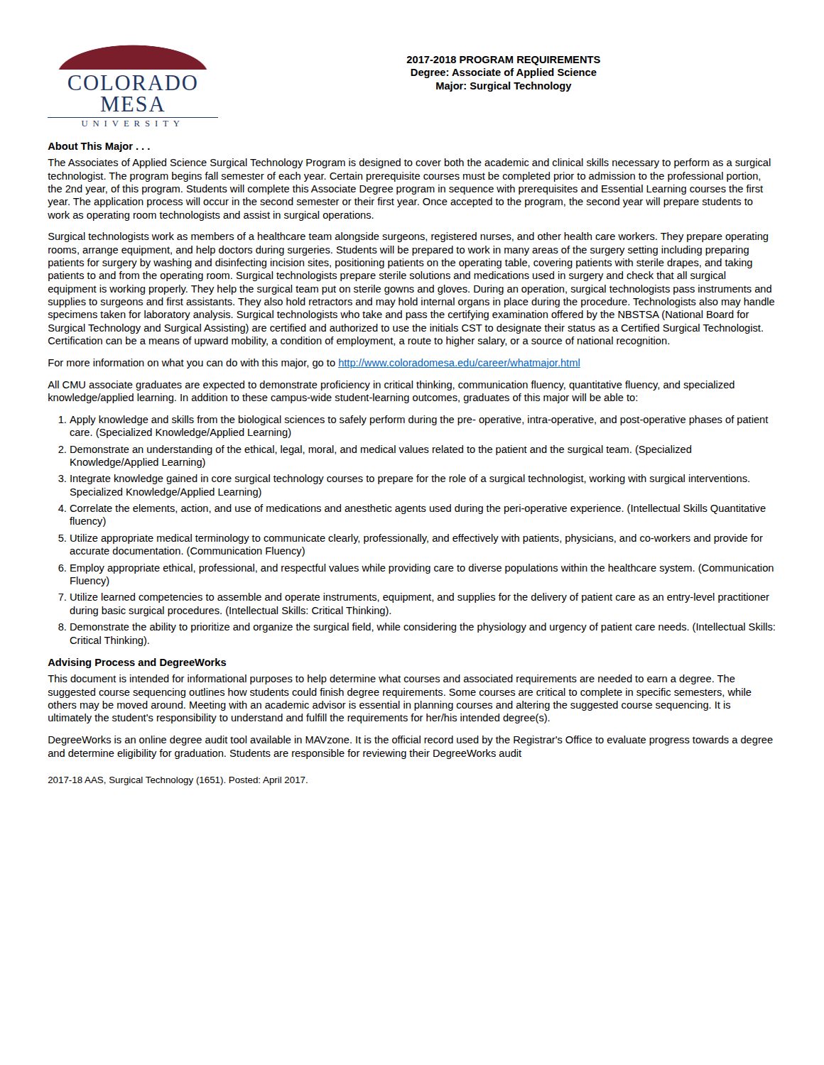COLORADO MESA UNIVERSITY
2017-2018 PROGRAM REQUIREMENTS
Degree: Associate of Applied Science
Major: Surgical Technology
About This Major . . .
The Associates of Applied Science Surgical Technology Program is designed to cover both the academic and clinical skills necessary to perform as a surgical technologist. The program begins fall semester of each year. Certain prerequisite courses must be completed prior to admission to the professional portion, the 2nd year, of this program. Students will complete this Associate Degree program in sequence with prerequisites and Essential Learning courses the first year. The application process will occur in the second semester or their first year. Once accepted to the program, the second year will prepare students to work as operating room technologists and assist in surgical operations.
Surgical technologists work as members of a healthcare team alongside surgeons, registered nurses, and other health care workers. They prepare operating rooms, arrange equipment, and help doctors during surgeries. Students will be prepared to work in many areas of the surgery setting including preparing patients for surgery by washing and disinfecting incision sites, positioning patients on the operating table, covering patients with sterile drapes, and taking patients to and from the operating room. Surgical technologists prepare sterile solutions and medications used in surgery and check that all surgical equipment is working properly. They help the surgical team put on sterile gowns and gloves. During an operation, surgical technologists pass instruments and supplies to surgeons and first assistants. They also hold retractors and may hold internal organs in place during the procedure. Technologists also may handle specimens taken for laboratory analysis. Surgical technologists who take and pass the certifying examination offered by the NBSTSA (National Board for Surgical Technology and Surgical Assisting) are certified and authorized to use the initials CST to designate their status as a Certified Surgical Technologist. Certification can be a means of upward mobility, a condition of employment, a route to higher salary, or a source of national recognition.
For more information on what you can do with this major, go to http://www.coloradomesa.edu/career/whatmajor.html
All CMU associate graduates are expected to demonstrate proficiency in critical thinking, communication fluency, quantitative fluency, and specialized knowledge/applied learning. In addition to these campus-wide student-learning outcomes, graduates of this major will be able to:
Apply knowledge and skills from the biological sciences to safely perform during the pre- operative, intra-operative, and post-operative phases of patient care. (Specialized Knowledge/Applied Learning)
Demonstrate an understanding of the ethical, legal, moral, and medical values related to the patient and the surgical team. (Specialized Knowledge/Applied Learning)
Integrate knowledge gained in core surgical technology courses to prepare for the role of a surgical technologist, working with surgical interventions. Specialized Knowledge/Applied Learning)
Correlate the elements, action, and use of medications and anesthetic agents used during the peri-operative experience. (Intellectual Skills Quantitative fluency)
Utilize appropriate medical terminology to communicate clearly, professionally, and effectively with patients, physicians, and co-workers and provide for accurate documentation. (Communication Fluency)
Employ appropriate ethical, professional, and respectful values while providing care to diverse populations within the healthcare system. (Communication Fluency)
Utilize learned competencies to assemble and operate instruments, equipment, and supplies for the delivery of patient care as an entry-level practitioner during basic surgical procedures. (Intellectual Skills: Critical Thinking).
Demonstrate the ability to prioritize and organize the surgical field, while considering the physiology and urgency of patient care needs. (Intellectual Skills: Critical Thinking).
Advising Process and DegreeWorks
This document is intended for informational purposes to help determine what courses and associated requirements are needed to earn a degree. The suggested course sequencing outlines how students could finish degree requirements. Some courses are critical to complete in specific semesters, while others may be moved around. Meeting with an academic advisor is essential in planning courses and altering the suggested course sequencing. It is ultimately the student's responsibility to understand and fulfill the requirements for her/his intended degree(s).
DegreeWorks is an online degree audit tool available in MAVzone. It is the official record used by the Registrar's Office to evaluate progress towards a degree and determine eligibility for graduation. Students are responsible for reviewing their DegreeWorks audit
2017-18 AAS, Surgical Technology (1651). Posted: April 2017.